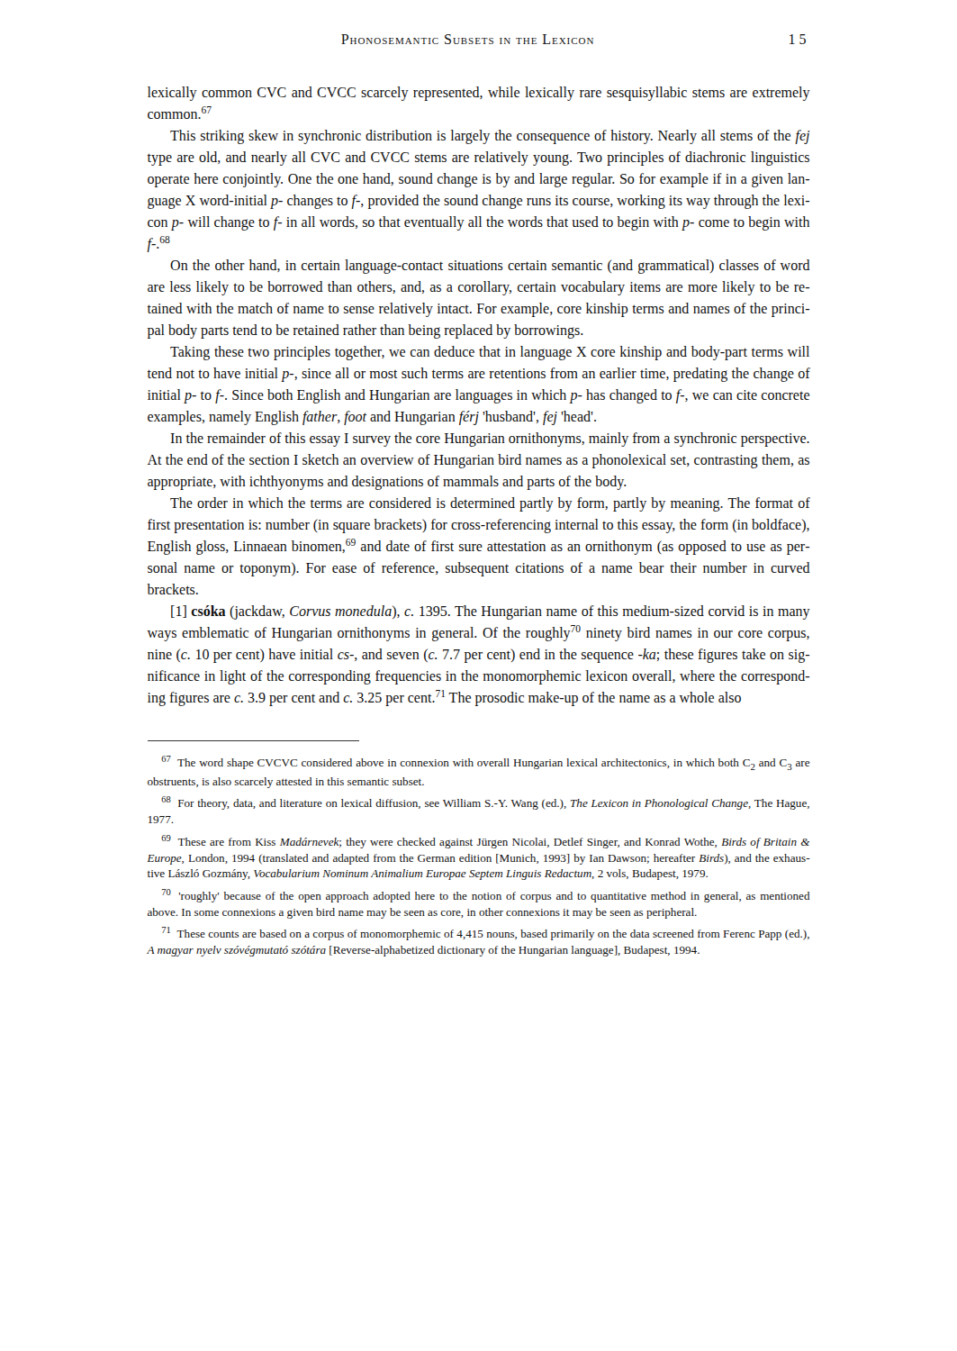Phonosemantic Subsets in the Lexicon 15
lexically common CVC and CVCC scarcely represented, while lexically rare sesquisyllabic stems are extremely common.67
This striking skew in synchronic distribution is largely the consequence of history. Nearly all stems of the fej type are old, and nearly all CVC and CVCC stems are relatively young. Two principles of diachronic linguistics operate here conjointly. One the one hand, sound change is by and large regular. So for example if in a given language X word-initial p- changes to f-, provided the sound change runs its course, working its way through the lexicon p- will change to f- in all words, so that eventually all the words that used to begin with p- come to begin with f-.68
On the other hand, in certain language-contact situations certain semantic (and grammatical) classes of word are less likely to be borrowed than others, and, as a corollary, certain vocabulary items are more likely to be retained with the match of name to sense relatively intact. For example, core kinship terms and names of the principal body parts tend to be retained rather than being replaced by borrowings.
Taking these two principles together, we can deduce that in language X core kinship and body-part terms will tend not to have initial p-, since all or most such terms are retentions from an earlier time, predating the change of initial p- to f-. Since both English and Hungarian are languages in which p- has changed to f-, we can cite concrete examples, namely English father, foot and Hungarian férj 'husband', fej 'head'.
In the remainder of this essay I survey the core Hungarian ornithonyms, mainly from a synchronic perspective. At the end of the section I sketch an overview of Hungarian bird names as a phonolexical set, contrasting them, as appropriate, with ichthyonyms and designations of mammals and parts of the body.
The order in which the terms are considered is determined partly by form, partly by meaning. The format of first presentation is: number (in square brackets) for cross-referencing internal to this essay, the form (in boldface), English gloss, Linnaean binomen,69 and date of first sure attestation as an ornithonym (as opposed to use as personal name or toponym). For ease of reference, subsequent citations of a name bear their number in curved brackets.
[1] csóka (jackdaw, Corvus monedula), c. 1395. The Hungarian name of this medium-sized corvid is in many ways emblematic of Hungarian ornithonyms in general. Of the roughly70 ninety bird names in our core corpus, nine (c. 10 per cent) have initial cs-, and seven (c. 7.7 per cent) end in the sequence -ka; these figures take on significance in light of the corresponding frequencies in the monomorphemic lexicon overall, where the corresponding figures are c. 3.9 per cent and c. 3.25 per cent.71 The prosodic make-up of the name as a whole also
67 The word shape CVCVC considered above in connexion with overall Hungarian lexical architectonics, in which both C2 and C3 are obstruents, is also scarcely attested in this semantic subset.
68 For theory, data, and literature on lexical diffusion, see William S.-Y. Wang (ed.), The Lexicon in Phonological Change, The Hague, 1977.
69 These are from Kiss Madárnevek; they were checked against Jürgen Nicolai, Detlef Singer, and Konrad Wothe, Birds of Britain & Europe, London, 1994 (translated and adapted from the German edition [Munich, 1993] by Ian Dawson; hereafter Birds), and the exhaustive László Gozmány, Vocabularium Nominum Animalium Europae Septem Linguis Redactum, 2 vols, Budapest, 1979.
70 'roughly' because of the open approach adopted here to the notion of corpus and to quantitative method in general, as mentioned above. In some connexions a given bird name may be seen as core, in other connexions it may be seen as peripheral.
71 These counts are based on a corpus of monomorphemic of 4,415 nouns, based primarily on the data screened from Ferenc Papp (ed.), A magyar nyelv szóvégmutató szótára [Reverse-alphabetized dictionary of the Hungarian language], Budapest, 1994.